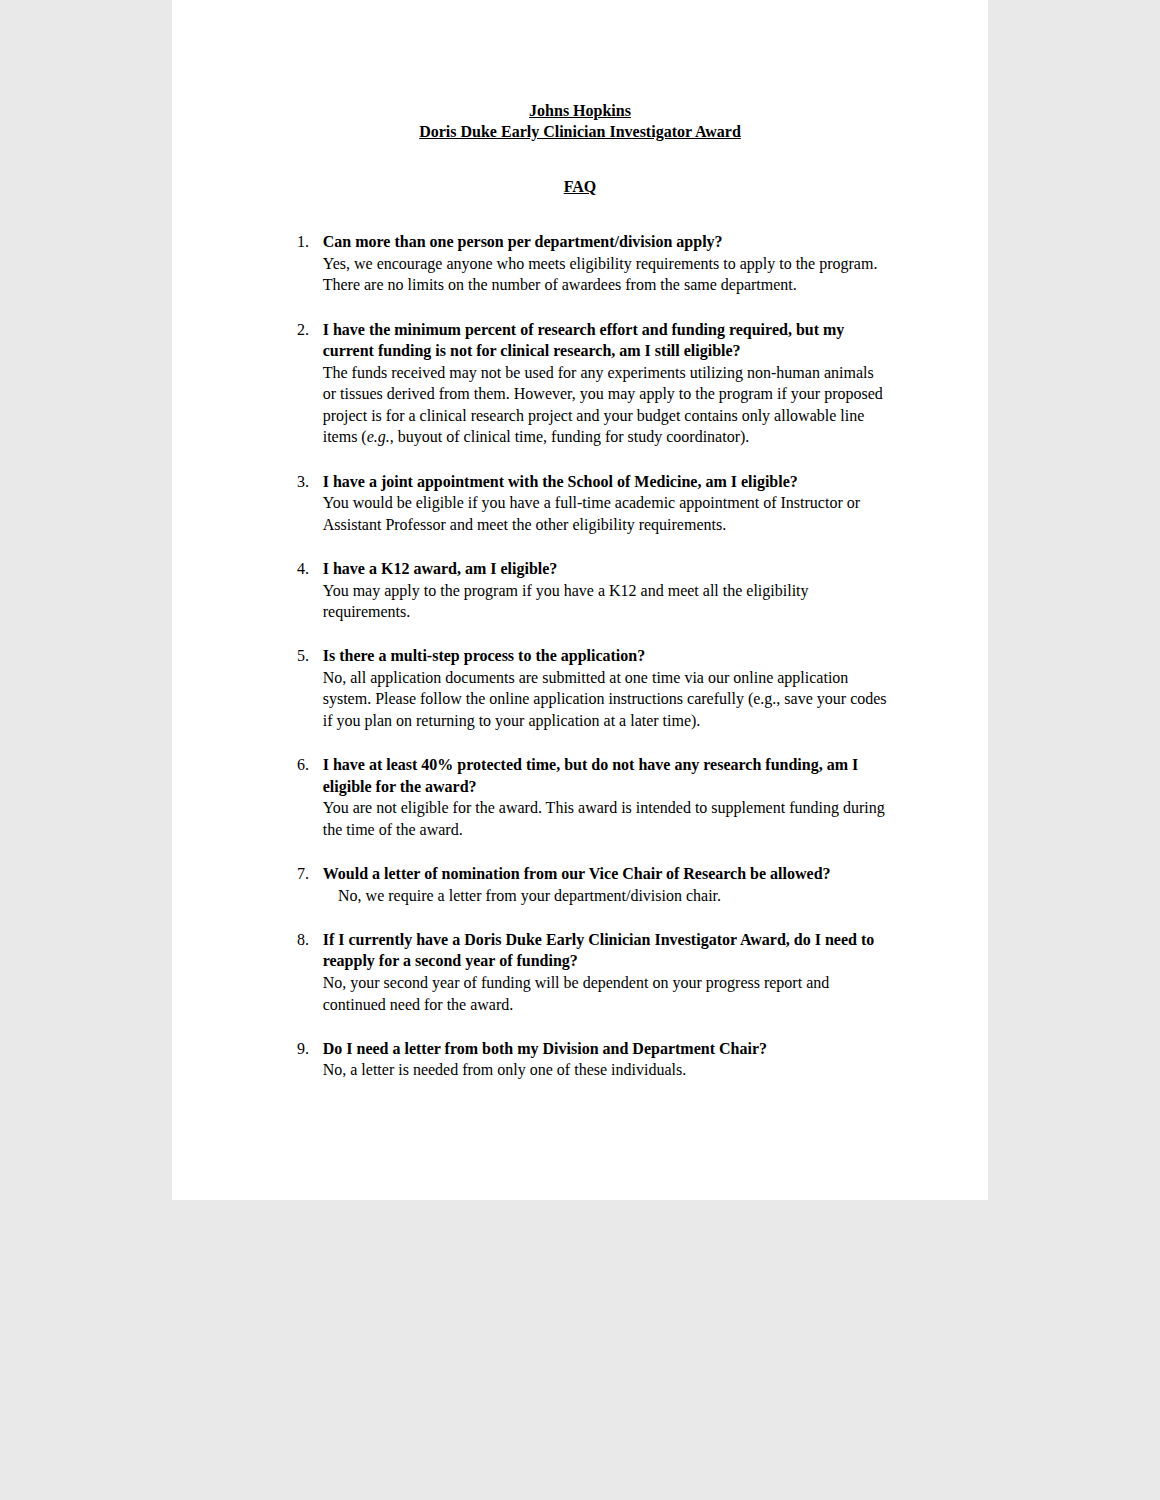Johns Hopkins
Doris Duke Early Clinician Investigator Award
FAQ
Can more than one person per department/division apply? Yes, we encourage anyone who meets eligibility requirements to apply to the program. There are no limits on the number of awardees from the same department.
I have the minimum percent of research effort and funding required, but my current funding is not for clinical research, am I still eligible? The funds received may not be used for any experiments utilizing non-human animals or tissues derived from them. However, you may apply to the program if your proposed project is for a clinical research project and your budget contains only allowable line items (e.g., buyout of clinical time, funding for study coordinator).
I have a joint appointment with the School of Medicine, am I eligible? You would be eligible if you have a full-time academic appointment of Instructor or Assistant Professor and meet the other eligibility requirements.
I have a K12 award, am I eligible? You may apply to the program if you have a K12 and meet all the eligibility requirements.
Is there a multi-step process to the application? No, all application documents are submitted at one time via our online application system. Please follow the online application instructions carefully (e.g., save your codes if you plan on returning to your application at a later time).
I have at least 40% protected time, but do not have any research funding, am I eligible for the award? You are not eligible for the award. This award is intended to supplement funding during the time of the award.
Would a letter of nomination from our Vice Chair of Research be allowed? No, we require a letter from your department/division chair.
If I currently have a Doris Duke Early Clinician Investigator Award, do I need to reapply for a second year of funding? No, your second year of funding will be dependent on your progress report and continued need for the award.
Do I need a letter from both my Division and Department Chair? No, a letter is needed from only one of these individuals.